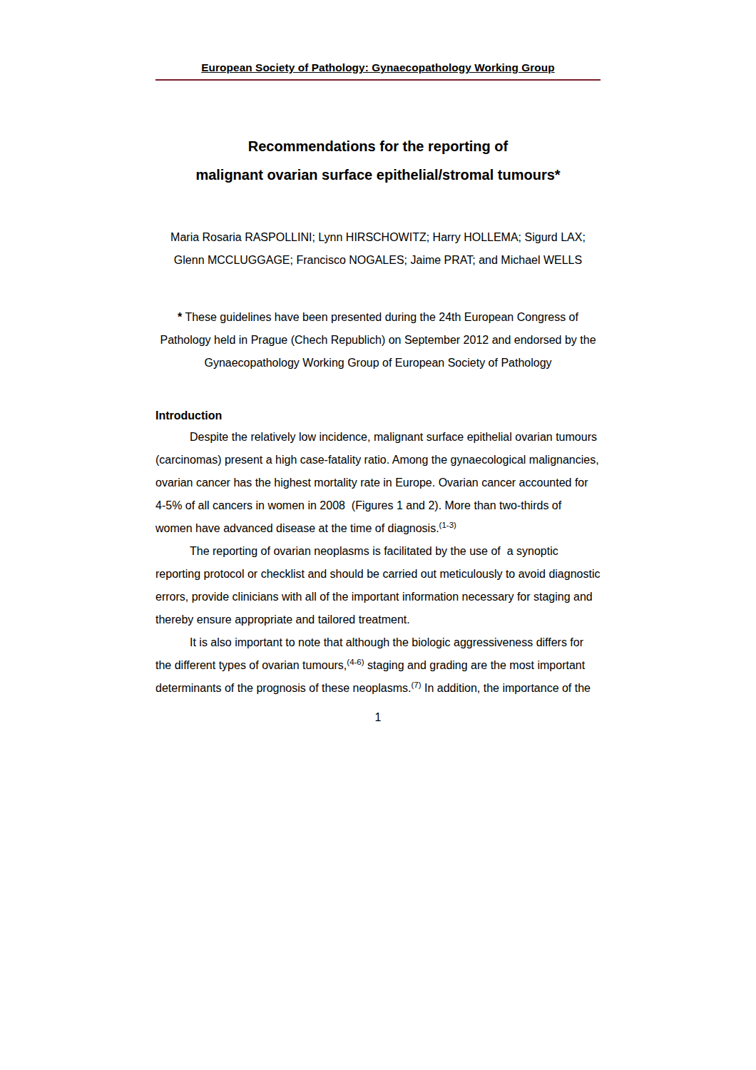European Society of Pathology: Gynaecopathology Working Group
Recommendations for the reporting of
malignant ovarian surface epithelial/stromal tumours*
Maria Rosaria RASPOLLINI; Lynn HIRSCHOWITZ; Harry HOLLEMA; Sigurd LAX; Glenn MCCLUGGAGE; Francisco NOGALES; Jaime PRAT; and Michael WELLS
* These guidelines have been presented during the 24th European Congress of Pathology held in Prague (Chech Republich) on September 2012 and endorsed by the Gynaecopathology Working Group of European Society of Pathology
Introduction
Despite the relatively low incidence, malignant surface epithelial ovarian tumours (carcinomas) present a high case-fatality ratio. Among the gynaecological malignancies, ovarian cancer has the highest mortality rate in Europe. Ovarian cancer accounted for 4-5% of all cancers in women in 2008 (Figures 1 and 2). More than two-thirds of women have advanced disease at the time of diagnosis.(1-3)
The reporting of ovarian neoplasms is facilitated by the use of a synoptic reporting protocol or checklist and should be carried out meticulously to avoid diagnostic errors, provide clinicians with all of the important information necessary for staging and thereby ensure appropriate and tailored treatment.
It is also important to note that although the biologic aggressiveness differs for the different types of ovarian tumours,(4-6) staging and grading are the most important determinants of the prognosis of these neoplasms.(7) In addition, the importance of the
1